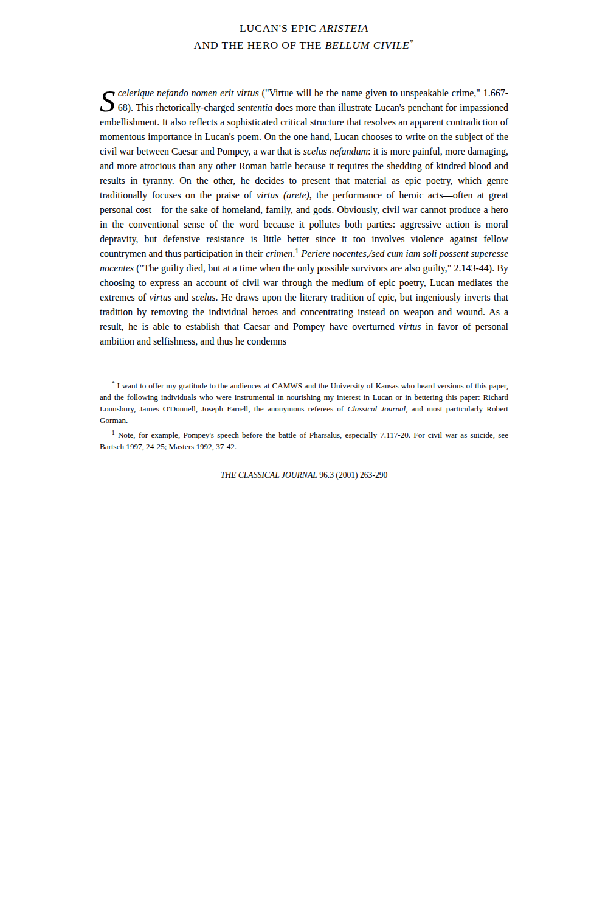LUCAN'S EPIC ARISTEIA
AND THE HERO OF THE BELLUM CIVILE*
Scelerique nefando nomen erit virtus ("Virtue will be the name given to unspeakable crime," 1.667-68). This rhetorically-charged sententia does more than illustrate Lucan's penchant for impassioned embellishment. It also reflects a sophisticated critical structure that resolves an apparent contradiction of momentous importance in Lucan's poem. On the one hand, Lucan chooses to write on the subject of the civil war between Caesar and Pompey, a war that is scelus nefandum: it is more painful, more damaging, and more atrocious than any other Roman battle because it requires the shedding of kindred blood and results in tyranny. On the other, he decides to present that material as epic poetry, which genre traditionally focuses on the praise of virtus (arete), the performance of heroic acts—often at great personal cost—for the sake of homeland, family, and gods. Obviously, civil war cannot produce a hero in the conventional sense of the word because it pollutes both parties: aggressive action is moral depravity, but defensive resistance is little better since it too involves violence against fellow countrymen and thus participation in their crimen.1 Periere nocentes,/sed cum iam soli possent superesse nocentes ("The guilty died, but at a time when the only possible survivors are also guilty," 2.143-44). By choosing to express an account of civil war through the medium of epic poetry, Lucan mediates the extremes of virtus and scelus. He draws upon the literary tradition of epic, but ingeniously inverts that tradition by removing the individual heroes and concentrating instead on weapon and wound. As a result, he is able to establish that Caesar and Pompey have overturned virtus in favor of personal ambition and selfishness, and thus he condemns
* I want to offer my gratitude to the audiences at CAMWS and the University of Kansas who heard versions of this paper, and the following individuals who were instrumental in nourishing my interest in Lucan or in bettering this paper: Richard Lounsbury, James O'Donnell, Joseph Farrell, the anonymous referees of Classical Journal, and most particularly Robert Gorman.
1 Note, for example, Pompey's speech before the battle of Pharsalus, especially 7.117-20. For civil war as suicide, see Bartsch 1997, 24-25; Masters 1992, 37-42.
THE CLASSICAL JOURNAL 96.3 (2001) 263-290